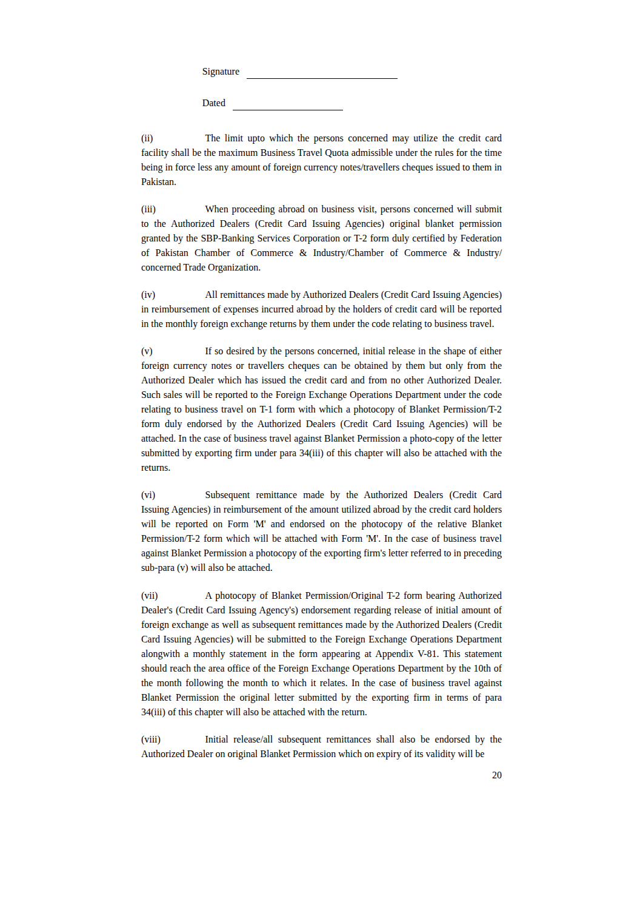Signature
Dated
(ii) The limit upto which the persons concerned may utilize the credit card facility shall be the maximum Business Travel Quota admissible under the rules for the time being in force less any amount of foreign currency notes/travellers cheques issued to them in Pakistan.
(iii) When proceeding abroad on business visit, persons concerned will submit to the Authorized Dealers (Credit Card Issuing Agencies) original blanket permission granted by the SBP-Banking Services Corporation or T-2 form duly certified by Federation of Pakistan Chamber of Commerce & Industry/Chamber of Commerce & Industry/ concerned Trade Organization.
(iv) All remittances made by Authorized Dealers (Credit Card Issuing Agencies) in reimbursement of expenses incurred abroad by the holders of credit card will be reported in the monthly foreign exchange returns by them under the code relating to business travel.
(v) If so desired by the persons concerned, initial release in the shape of either foreign currency notes or travellers cheques can be obtained by them but only from the Authorized Dealer which has issued the credit card and from no other Authorized Dealer. Such sales will be reported to the Foreign Exchange Operations Department under the code relating to business travel on T-1 form with which a photocopy of Blanket Permission/T-2 form duly endorsed by the Authorized Dealers (Credit Card Issuing Agencies) will be attached. In the case of business travel against Blanket Permission a photo-copy of the letter submitted by exporting firm under para 34(iii) of this chapter will also be attached with the returns.
(vi) Subsequent remittance made by the Authorized Dealers (Credit Card Issuing Agencies) in reimbursement of the amount utilized abroad by the credit card holders will be reported on Form 'M' and endorsed on the photocopy of the relative Blanket Permission/T-2 form which will be attached with Form 'M'. In the case of business travel against Blanket Permission a photocopy of the exporting firm's letter referred to in preceding sub-para (v) will also be attached.
(vii) A photocopy of Blanket Permission/Original T-2 form bearing Authorized Dealer's (Credit Card Issuing Agency's) endorsement regarding release of initial amount of foreign exchange as well as subsequent remittances made by the Authorized Dealers (Credit Card Issuing Agencies) will be submitted to the Foreign Exchange Operations Department alongwith a monthly statement in the form appearing at Appendix V-81. This statement should reach the area office of the Foreign Exchange Operations Department by the 10th of the month following the month to which it relates. In the case of business travel against Blanket Permission the original letter submitted by the exporting firm in terms of para 34(iii) of this chapter will also be attached with the return.
(viii) Initial release/all subsequent remittances shall also be endorsed by the Authorized Dealer on original Blanket Permission which on expiry of its validity will be
20